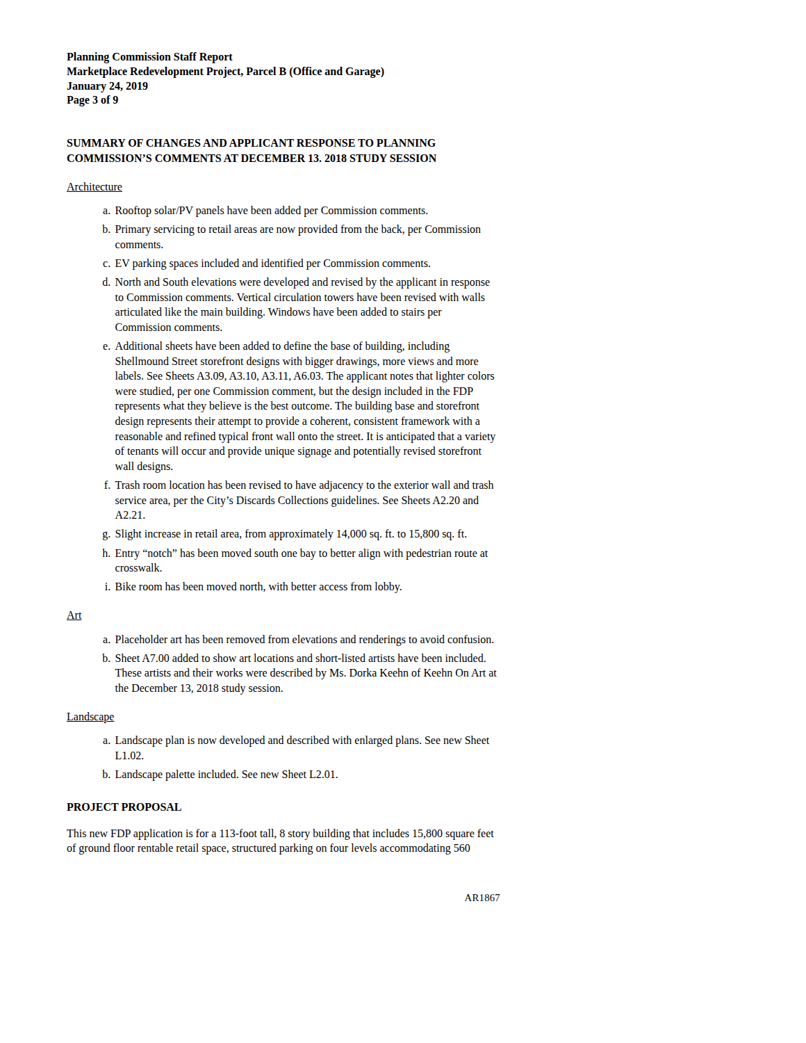Planning Commission Staff Report
Marketplace Redevelopment Project, Parcel B (Office and Garage)
January 24, 2019
Page 3 of 9
Summary of Changes and Applicant Response to Planning Commission’s Comments at December 13. 2018 Study Session
Architecture
Rooftop solar/PV panels have been added per Commission comments.
Primary servicing to retail areas are now provided from the back, per Commission comments.
EV parking spaces included and identified per Commission comments.
North and South elevations were developed and revised by the applicant in response to Commission comments. Vertical circulation towers have been revised with walls articulated like the main building. Windows have been added to stairs per Commission comments.
Additional sheets have been added to define the base of building, including Shellmound Street storefront designs with bigger drawings, more views and more labels. See Sheets A3.09, A3.10, A3.11, A6.03. The applicant notes that lighter colors were studied, per one Commission comment, but the design included in the FDP represents what they believe is the best outcome. The building base and storefront design represents their attempt to provide a coherent, consistent framework with a reasonable and refined typical front wall onto the street. It is anticipated that a variety of tenants will occur and provide unique signage and potentially revised storefront wall designs.
Trash room location has been revised to have adjacency to the exterior wall and trash service area, per the City’s Discards Collections guidelines. See Sheets A2.20 and A2.21.
Slight increase in retail area, from approximately 14,000 sq. ft. to 15,800 sq. ft.
Entry “notch” has been moved south one bay to better align with pedestrian route at crosswalk.
Bike room has been moved north, with better access from lobby.
Art
Placeholder art has been removed from elevations and renderings to avoid confusion.
Sheet A7.00 added to show art locations and short-listed artists have been included. These artists and their works were described by Ms. Dorka Keehn of Keehn On Art at the December 13, 2018 study session.
Landscape
Landscape plan is now developed and described with enlarged plans. See new Sheet L1.02.
Landscape palette included. See new Sheet L2.01.
PROJECT PROPOSAL
This new FDP application is for a 113-foot tall, 8 story building that includes 15,800 square feet of ground floor rentable retail space, structured parking on four levels accommodating 560
AR1867